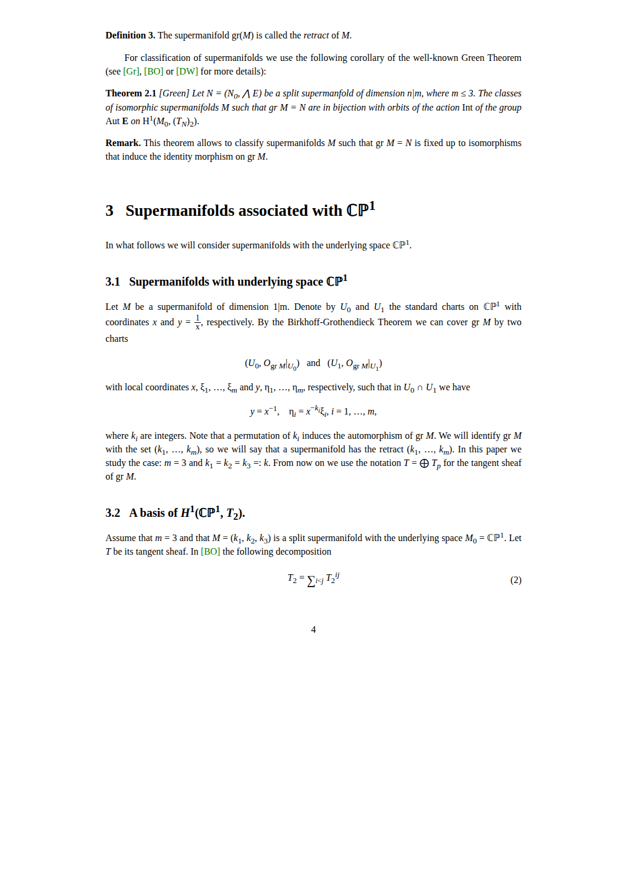Definition 3. The supermanifold gr(M) is called the retract of M.
For classification of supermanifolds we use the following corollary of the well-known Green Theorem (see [Gr], [BO] or [DW] for more details):
Theorem 2.1 [Green] Let N = (N0, ⋀ E) be a split supermanfold of dimension n|m, where m ≤ 3. The classes of isomorphic supermanifolds M such that gr M = N are in bijection with orbits of the action Int of the group Aut E on H1(M0, (TN)2).
Remark. This theorem allows to classify supermanifolds M such that gr M = N is fixed up to isomorphisms that induce the identity morphism on gr M.
3 Supermanifolds associated with ℂℙ1
In what follows we will consider supermanifolds with the underlying space ℂℙ1.
3.1 Supermanifolds with underlying space ℂℙ1
Let M be a supermanifold of dimension 1|m. Denote by U0 and U1 the standard charts on ℂℙ1 with coordinates x and y = 1 x, respectively. By the Birkhoff-Grothendieck Theorem we can cover gr M by two charts
(U0, Ogr M|U0) and (U1, Ogr M|U1)
with local coordinates x, ξ1, …, ξm and y, η1, …, ηm, respectively, such that in U0 ∩ U1 we have
y = x−1, ηi = x−kiξi, i = 1, …, m,
where ki are integers. Note that a permutation of ki induces the automorphism of gr M. We will identify gr M with the set (k1, …, km), so we will say that a supermanifold has the retract (k1, …, km). In this paper we study the case: m = 3 and k1 = k2 = k3 =: k. From now on we use the notation T = ⨁ Tp for the tangent sheaf of gr M.
3.2 A basis of H1(ℂℙ1, T2).
Assume that m = 3 and that M = (k1, k2, k3) is a split supermanifold with the underlying space M0 = ℂℙ1. Let T be its tangent sheaf. In [BO] the following decomposition
T2 = ∑i<j T2ij (2)
4